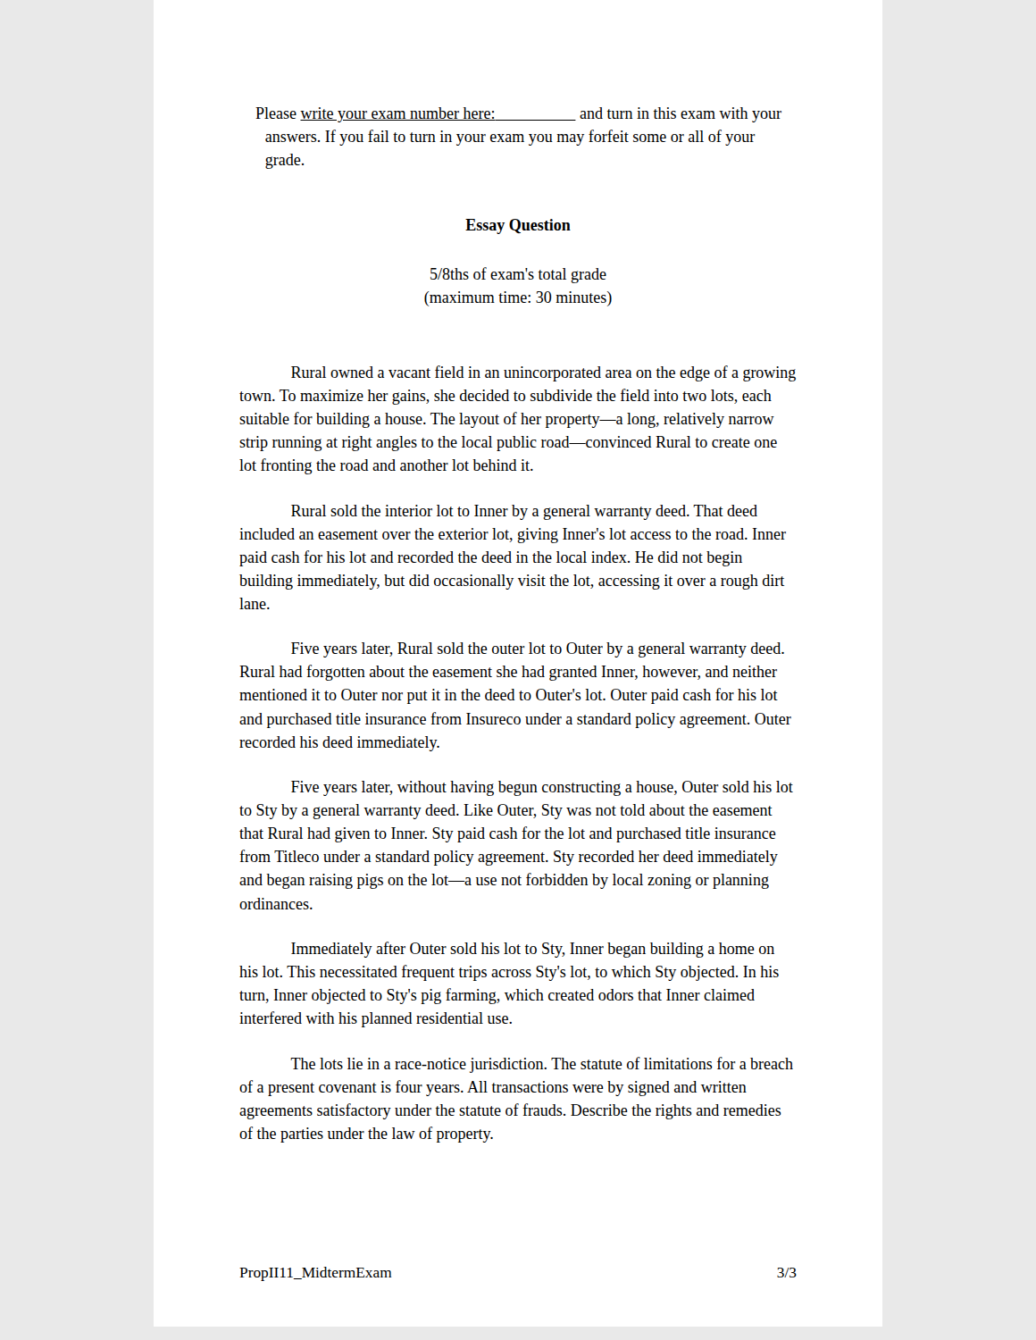Please write your exam number here: and turn in this exam with your answers. If you fail to turn in your exam you may forfeit some or all of your grade.
Essay Question
5/8ths of exam's total grade
(maximum time: 30 minutes)
Rural owned a vacant field in an unincorporated area on the edge of a growing town. To maximize her gains, she decided to subdivide the field into two lots, each suitable for building a house. The layout of her property—a long, relatively narrow strip running at right angles to the local public road—convinced Rural to create one lot fronting the road and another lot behind it.
Rural sold the interior lot to Inner by a general warranty deed. That deed included an easement over the exterior lot, giving Inner's lot access to the road. Inner paid cash for his lot and recorded the deed in the local index. He did not begin building immediately, but did occasionally visit the lot, accessing it over a rough dirt lane.
Five years later, Rural sold the outer lot to Outer by a general warranty deed. Rural had forgotten about the easement she had granted Inner, however, and neither mentioned it to Outer nor put it in the deed to Outer's lot. Outer paid cash for his lot and purchased title insurance from Insureco under a standard policy agreement. Outer recorded his deed immediately.
Five years later, without having begun constructing a house, Outer sold his lot to Sty by a general warranty deed. Like Outer, Sty was not told about the easement that Rural had given to Inner. Sty paid cash for the lot and purchased title insurance from Titleco under a standard policy agreement. Sty recorded her deed immediately and began raising pigs on the lot—a use not forbidden by local zoning or planning ordinances.
Immediately after Outer sold his lot to Sty, Inner began building a home on his lot. This necessitated frequent trips across Sty's lot, to which Sty objected. In his turn, Inner objected to Sty's pig farming, which created odors that Inner claimed interfered with his planned residential use.
The lots lie in a race-notice jurisdiction. The statute of limitations for a breach of a present covenant is four years. All transactions were by signed and written agreements satisfactory under the statute of frauds. Describe the rights and remedies of the parties under the law of property.
PropII11_MidtermExam 3/3